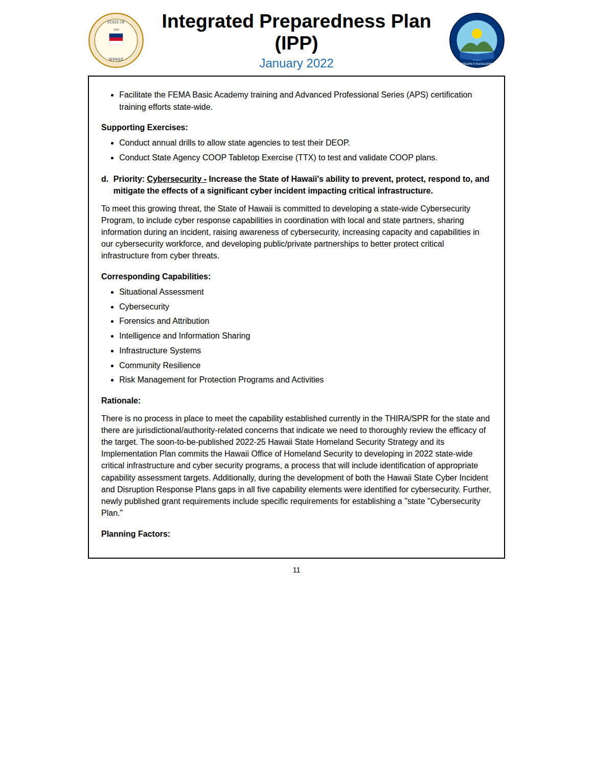Integrated Preparedness Plan (IPP)
January 2022
Facilitate the FEMA Basic Academy training and Advanced Professional Series (APS) certification training efforts state-wide.
Supporting Exercises:
Conduct annual drills to allow state agencies to test their DEOP.
Conduct State Agency COOP Tabletop Exercise (TTX) to test and validate COOP plans.
d. Priority: Cybersecurity - Increase the State of Hawaii's ability to prevent, protect, respond to, and mitigate the effects of a significant cyber incident impacting critical infrastructure.
To meet this growing threat, the State of Hawaii is committed to developing a state-wide Cybersecurity Program, to include cyber response capabilities in coordination with local and state partners, sharing information during an incident, raising awareness of cybersecurity, increasing capacity and capabilities in our cybersecurity workforce, and developing public/private partnerships to better protect critical infrastructure from cyber threats.
Corresponding Capabilities:
Situational Assessment
Cybersecurity
Forensics and Attribution
Intelligence and Information Sharing
Infrastructure Systems
Community Resilience
Risk Management for Protection Programs and Activities
Rationale:
There is no process in place to meet the capability established currently in the THIRA/SPR for the state and there are jurisdictional/authority-related concerns that indicate we need to thoroughly review the efficacy of the target. The soon-to-be-published 2022-25 Hawaii State Homeland Security Strategy and its Implementation Plan commits the Hawaii Office of Homeland Security to developing in 2022 state-wide critical infrastructure and cyber security programs, a process that will include identification of appropriate capability assessment targets. Additionally, during the development of both the Hawaii State Cyber Incident and Disruption Response Plans gaps in all five capability elements were identified for cybersecurity. Further, newly published grant requirements include specific requirements for establishing a "state "Cybersecurity Plan."
Planning Factors:
11